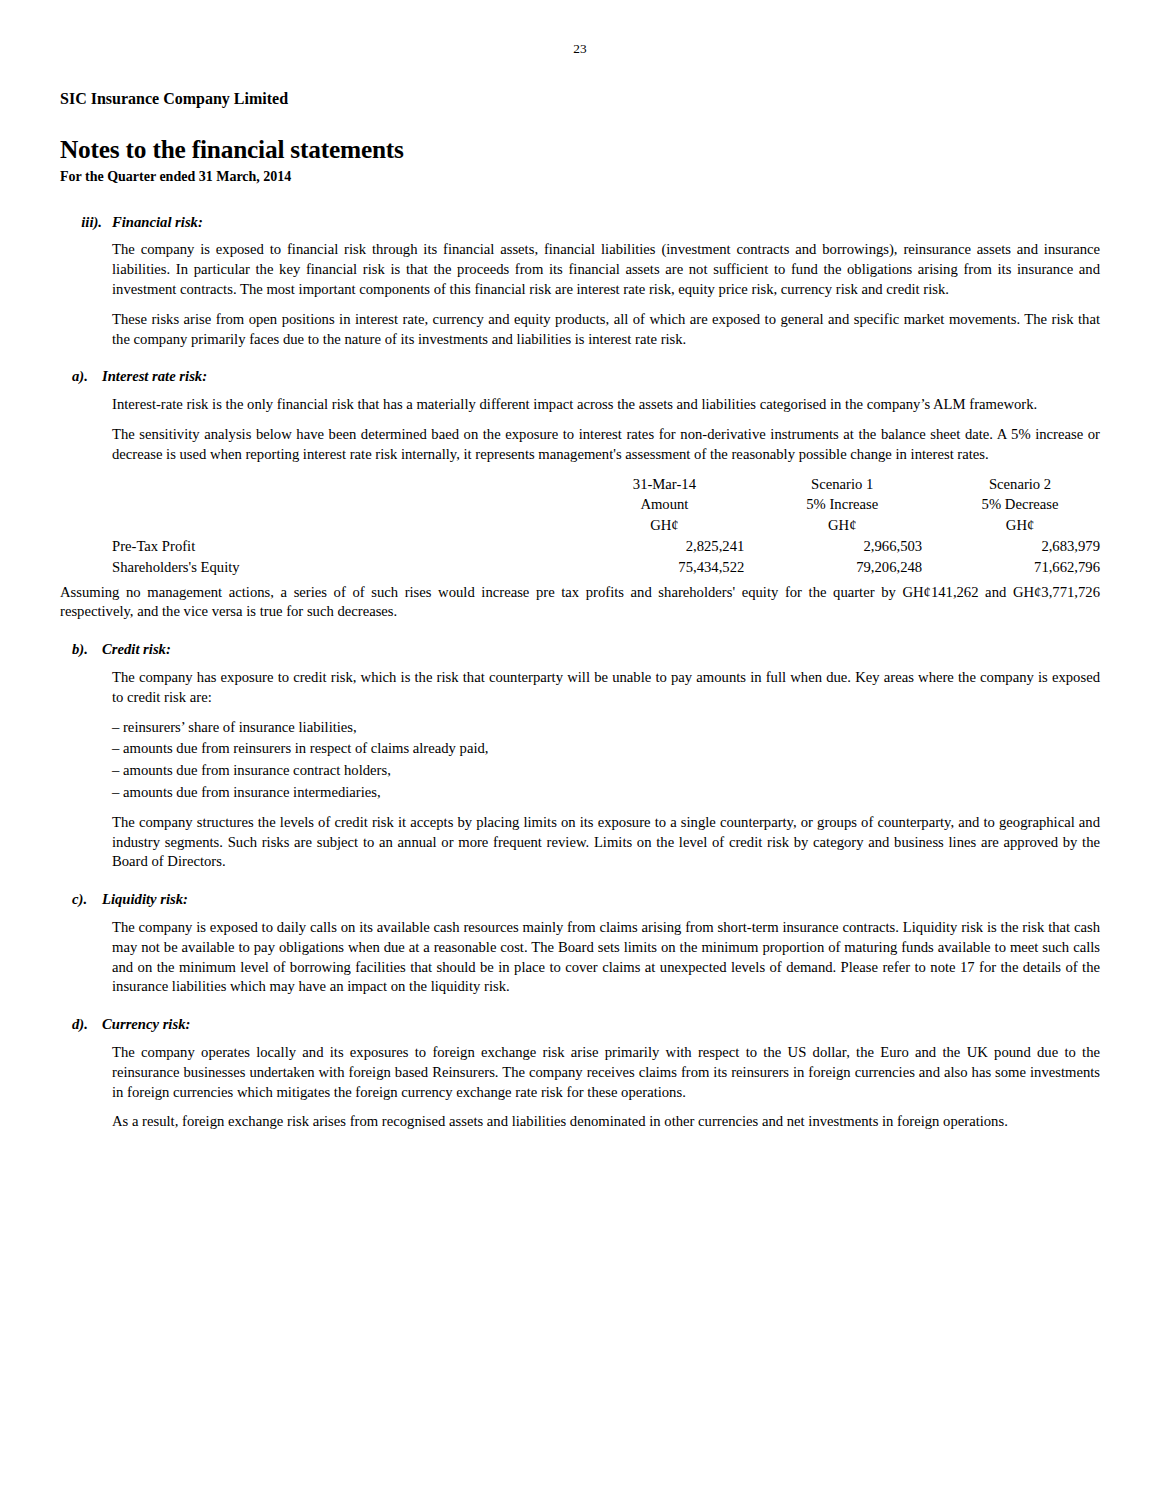23
SIC Insurance Company Limited
Notes to the financial statements
For the Quarter ended 31 March, 2014
iii). Financial risk:
The company is exposed to financial risk through its financial assets, financial liabilities (investment contracts and borrowings), reinsurance assets and insurance liabilities. In particular the key financial risk is that the proceeds from its financial assets are not sufficient to fund the obligations arising from its insurance and investment contracts. The most important components of this financial risk are interest rate risk, equity price risk, currency risk and credit risk.
These risks arise from open positions in interest rate, currency and equity products, all of which are exposed to general and specific market movements. The risk that the company primarily faces due to the nature of its investments and liabilities is interest rate risk.
a). Interest rate risk:
Interest-rate risk is the only financial risk that has a materially different impact across the assets and liabilities categorised in the company’s ALM framework.
The sensitivity analysis below have been determined baed on the exposure to interest rates for non-derivative instruments at the balance sheet date. A 5% increase or decrease is used when reporting interest rate risk internally, it represents management's assessment of the reasonably possible change in interest rates.
| | 31-Mar-14 | Scenario 1 | Scenario 2 |
| | Amount | 5% Increase | 5% Decrease |
| | GH¢ | GH¢ | GH¢ |
| Pre-Tax Profit | 2,825,241 | 2,966,503 | 2,683,979 |
| Shareholders's Equity | 75,434,522 | 79,206,248 | 71,662,796 |
Assuming no management actions, a series of of such rises would increase pre tax profits and shareholders' equity for the quarter by GH¢141,262 and GH¢3,771,726 respectively, and the vice versa is true for such decreases.
b). Credit risk:
The company has exposure to credit risk, which is the risk that counterparty will be unable to pay amounts in full when due. Key areas where the company is exposed to credit risk are:
– reinsurers’ share of insurance liabilities,
– amounts due from reinsurers in respect of claims already paid,
– amounts due from insurance contract holders,
– amounts due from insurance intermediaries,
The company structures the levels of credit risk it accepts by placing limits on its exposure to a single counterparty, or groups of counterparty, and to geographical and industry segments. Such risks are subject to an annual or more frequent review. Limits on the level of credit risk by category and business lines are approved by the Board of Directors.
c). Liquidity risk:
The company is exposed to daily calls on its available cash resources mainly from claims arising from short-term insurance contracts. Liquidity risk is the risk that cash may not be available to pay obligations when due at a reasonable cost. The Board sets limits on the minimum proportion of maturing funds available to meet such calls and on the minimum level of borrowing facilities that should be in place to cover claims at unexpected levels of demand. Please refer to note 17 for the details of the insurance liabilities which may have an impact on the liquidity risk.
d). Currency risk:
The company operates locally and its exposures to foreign exchange risk arise primarily with respect to the US dollar, the Euro and the UK pound due to the reinsurance businesses undertaken with foreign based Reinsurers. The company receives claims from its reinsurers in foreign currencies and also has some investments in foreign currencies which mitigates the foreign currency exchange rate risk for these operations.
As a result, foreign exchange risk arises from recognised assets and liabilities denominated in other currencies and net investments in foreign operations.